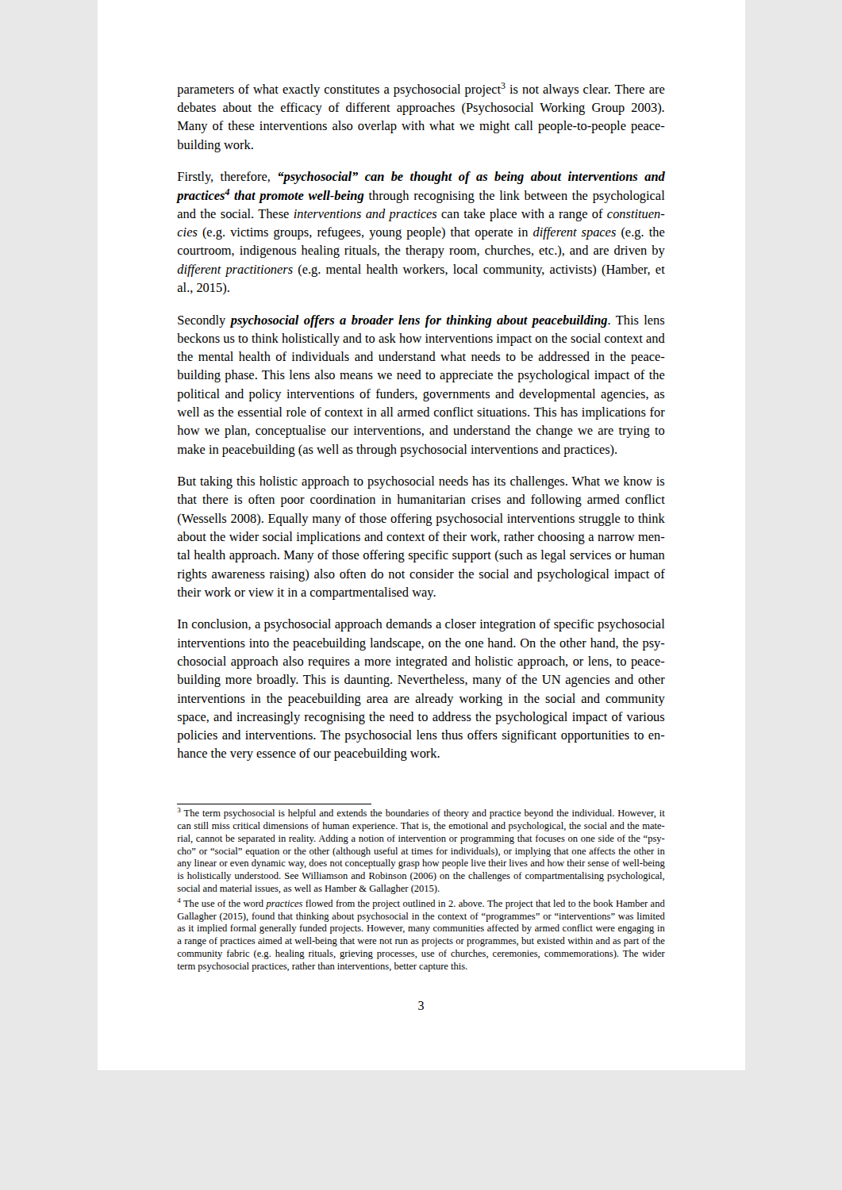parameters of what exactly constitutes a psychosocial project3 is not always clear. There are debates about the efficacy of different approaches (Psychosocial Working Group 2003). Many of these interventions also overlap with what we might call people-to-people peacebuilding work.
Firstly, therefore, “psychosocial” can be thought of as being about interventions and practices4 that promote well-being through recognising the link between the psychological and the social. These interventions and practices can take place with a range of constituencies (e.g. victims groups, refugees, young people) that operate in different spaces (e.g. the courtroom, indigenous healing rituals, the therapy room, churches, etc.), and are driven by different practitioners (e.g. mental health workers, local community, activists) (Hamber, et al., 2015).
Secondly psychosocial offers a broader lens for thinking about peacebuilding. This lens beckons us to think holistically and to ask how interventions impact on the social context and the mental health of individuals and understand what needs to be addressed in the peacebuilding phase. This lens also means we need to appreciate the psychological impact of the political and policy interventions of funders, governments and developmental agencies, as well as the essential role of context in all armed conflict situations. This has implications for how we plan, conceptualise our interventions, and understand the change we are trying to make in peacebuilding (as well as through psychosocial interventions and practices).
But taking this holistic approach to psychosocial needs has its challenges. What we know is that there is often poor coordination in humanitarian crises and following armed conflict (Wessells 2008). Equally many of those offering psychosocial interventions struggle to think about the wider social implications and context of their work, rather choosing a narrow mental health approach. Many of those offering specific support (such as legal services or human rights awareness raising) also often do not consider the social and psychological impact of their work or view it in a compartmentalised way.
In conclusion, a psychosocial approach demands a closer integration of specific psychosocial interventions into the peacebuilding landscape, on the one hand. On the other hand, the psychosocial approach also requires a more integrated and holistic approach, or lens, to peacebuilding more broadly. This is daunting. Nevertheless, many of the UN agencies and other interventions in the peacebuilding area are already working in the social and community space, and increasingly recognising the need to address the psychological impact of various policies and interventions. The psychosocial lens thus offers significant opportunities to enhance the very essence of our peacebuilding work.
3 The term psychosocial is helpful and extends the boundaries of theory and practice beyond the individual. However, it can still miss critical dimensions of human experience. That is, the emotional and psychological, the social and the material, cannot be separated in reality. Adding a notion of intervention or programming that focuses on one side of the “psycho” or “social” equation or the other (although useful at times for individuals), or implying that one affects the other in any linear or even dynamic way, does not conceptually grasp how people live their lives and how their sense of well-being is holistically understood. See Williamson and Robinson (2006) on the challenges of compartmentalising psychological, social and material issues, as well as Hamber & Gallagher (2015).
4 The use of the word practices flowed from the project outlined in 2. above. The project that led to the book Hamber and Gallagher (2015), found that thinking about psychosocial in the context of “programmes” or “interventions” was limited as it implied formal generally funded projects. However, many communities affected by armed conflict were engaging in a range of practices aimed at well-being that were not run as projects or programmes, but existed within and as part of the community fabric (e.g. healing rituals, grieving processes, use of churches, ceremonies, commemorations). The wider term psychosocial practices, rather than interventions, better capture this.
3